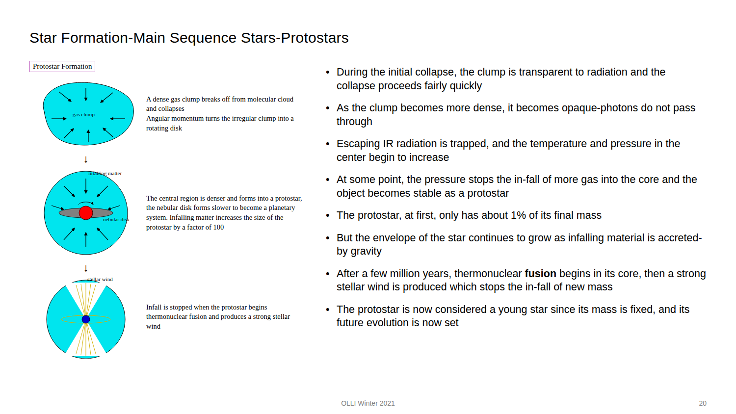Star Formation-Main Sequence Stars-Protostars
Protostar Formation
gas clump
A dense gas clump breaks off from molecular cloud and collapses
Angular momentum turns the irregular clump into a rotating disk
↓
infalling matter nebular disk
The central region is denser and forms into a protostar, the nebular disk forms slower to become a planetary system. Infalling matter increases the size of the protostar by a factor of 100
↓
stellar wind
Infall is stopped when the protostar begins thermonuclear fusion and produces a strong stellar wind
During the initial collapse, the clump is transparent to radiation and the collapse proceeds fairly quickly
As the clump becomes more dense, it becomes opaque-photons do not pass through
Escaping IR radiation is trapped, and the temperature and pressure in the center begin to increase
At some point, the pressure stops the in-fall of more gas into the core and the object becomes stable as a protostar
The protostar, at first, only has about 1% of its final mass
But the envelope of the star continues to grow as infalling material is accreted-by gravity
After a few million years, thermonuclear fusion begins in its core, then a strong stellar wind is produced which stops the in-fall of new mass
The protostar is now considered a young star since its mass is fixed, and its future evolution is now set
OLLI Winter 2021
20